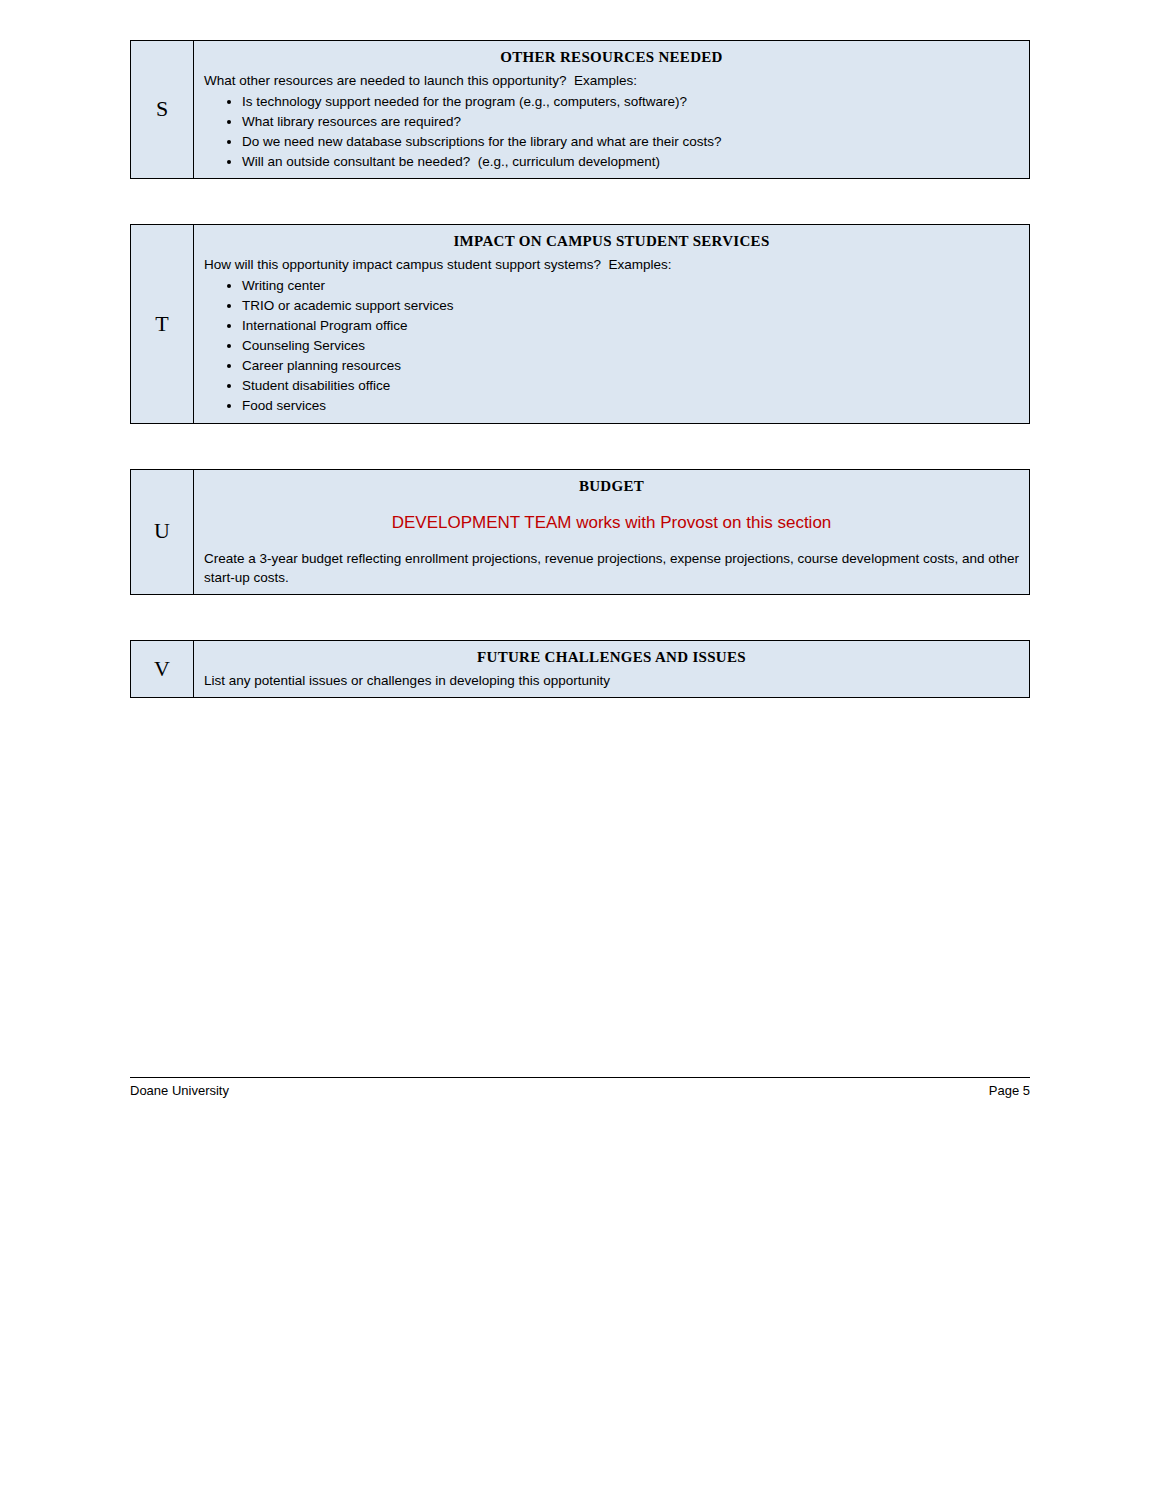| S | OTHER RESOURCES NEEDED What other resources are needed to launch this opportunity? Examples: Is technology support needed for the program (e.g., computers, software)? What library resources are required? Do we need new database subscriptions for the library and what are their costs? Will an outside consultant be needed? (e.g., curriculum development) |
| T | IMPACT ON CAMPUS STUDENT SERVICES How will this opportunity impact campus student support systems? Examples: Writing center TRIO or academic support services International Program office Counseling Services Career planning resources Student disabilities office Food services |
| U | BUDGET DEVELOPMENT TEAM works with Provost on this section Create a 3-year budget reflecting enrollment projections, revenue projections, expense projections, course development costs, and other start-up costs. |
| V | FUTURE CHALLENGES AND ISSUES List any potential issues or challenges in developing this opportunity |
Doane University Page 5